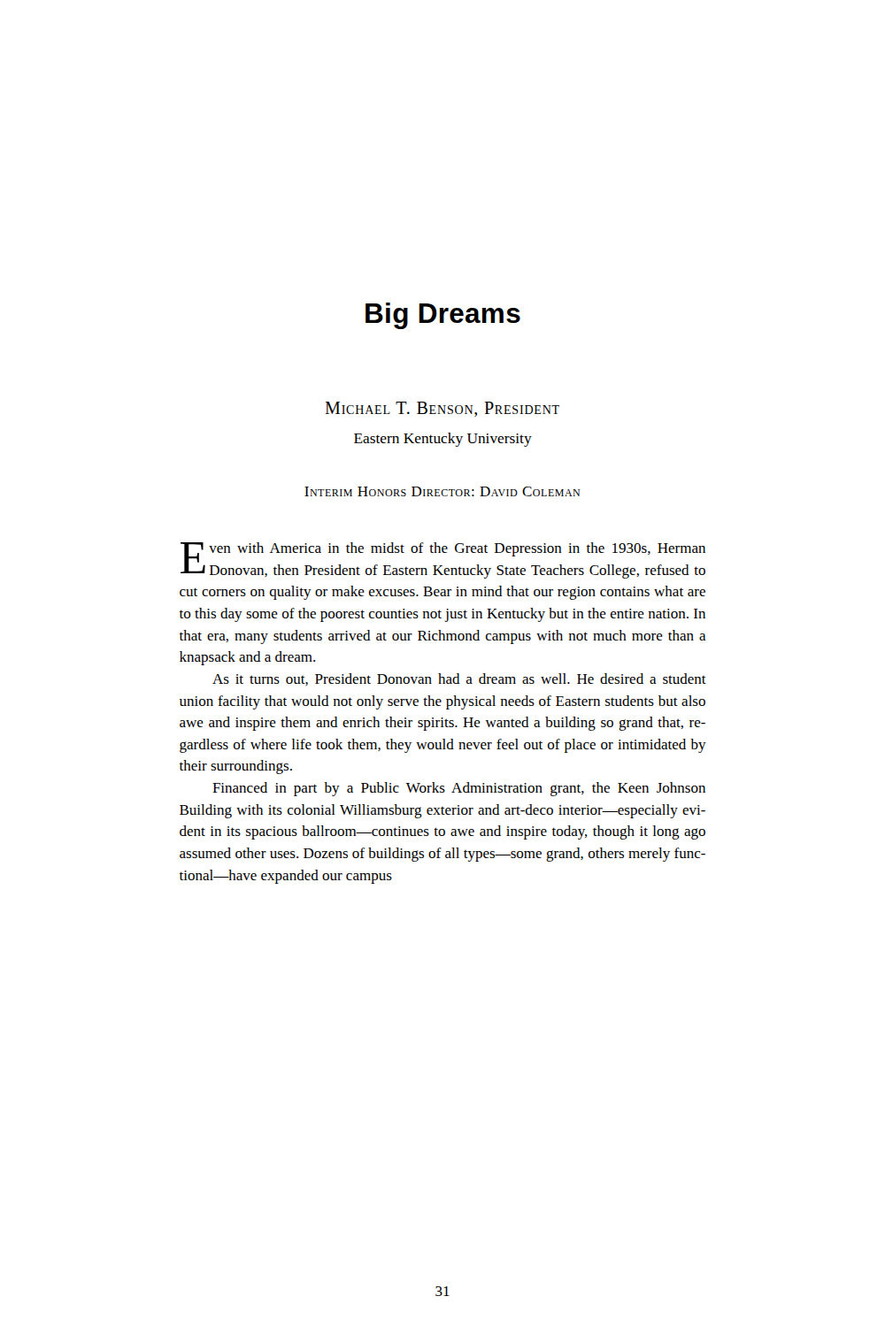Big Dreams
Michael T. Benson, President
Eastern Kentucky University
Interim Honors Director: David Coleman
Even with America in the midst of the Great Depression in the 1930s, Herman Donovan, then President of Eastern Kentucky State Teachers College, refused to cut corners on quality or make excuses. Bear in mind that our region contains what are to this day some of the poorest counties not just in Kentucky but in the entire nation. In that era, many students arrived at our Richmond campus with not much more than a knapsack and a dream.
As it turns out, President Donovan had a dream as well. He desired a student union facility that would not only serve the physical needs of Eastern students but also awe and inspire them and enrich their spirits. He wanted a building so grand that, regardless of where life took them, they would never feel out of place or intimidated by their surroundings.
Financed in part by a Public Works Administration grant, the Keen Johnson Building with its colonial Williamsburg exterior and art-deco interior—especially evident in its spacious ballroom—continues to awe and inspire today, though it long ago assumed other uses. Dozens of buildings of all types—some grand, others merely functional—have expanded our campus
31